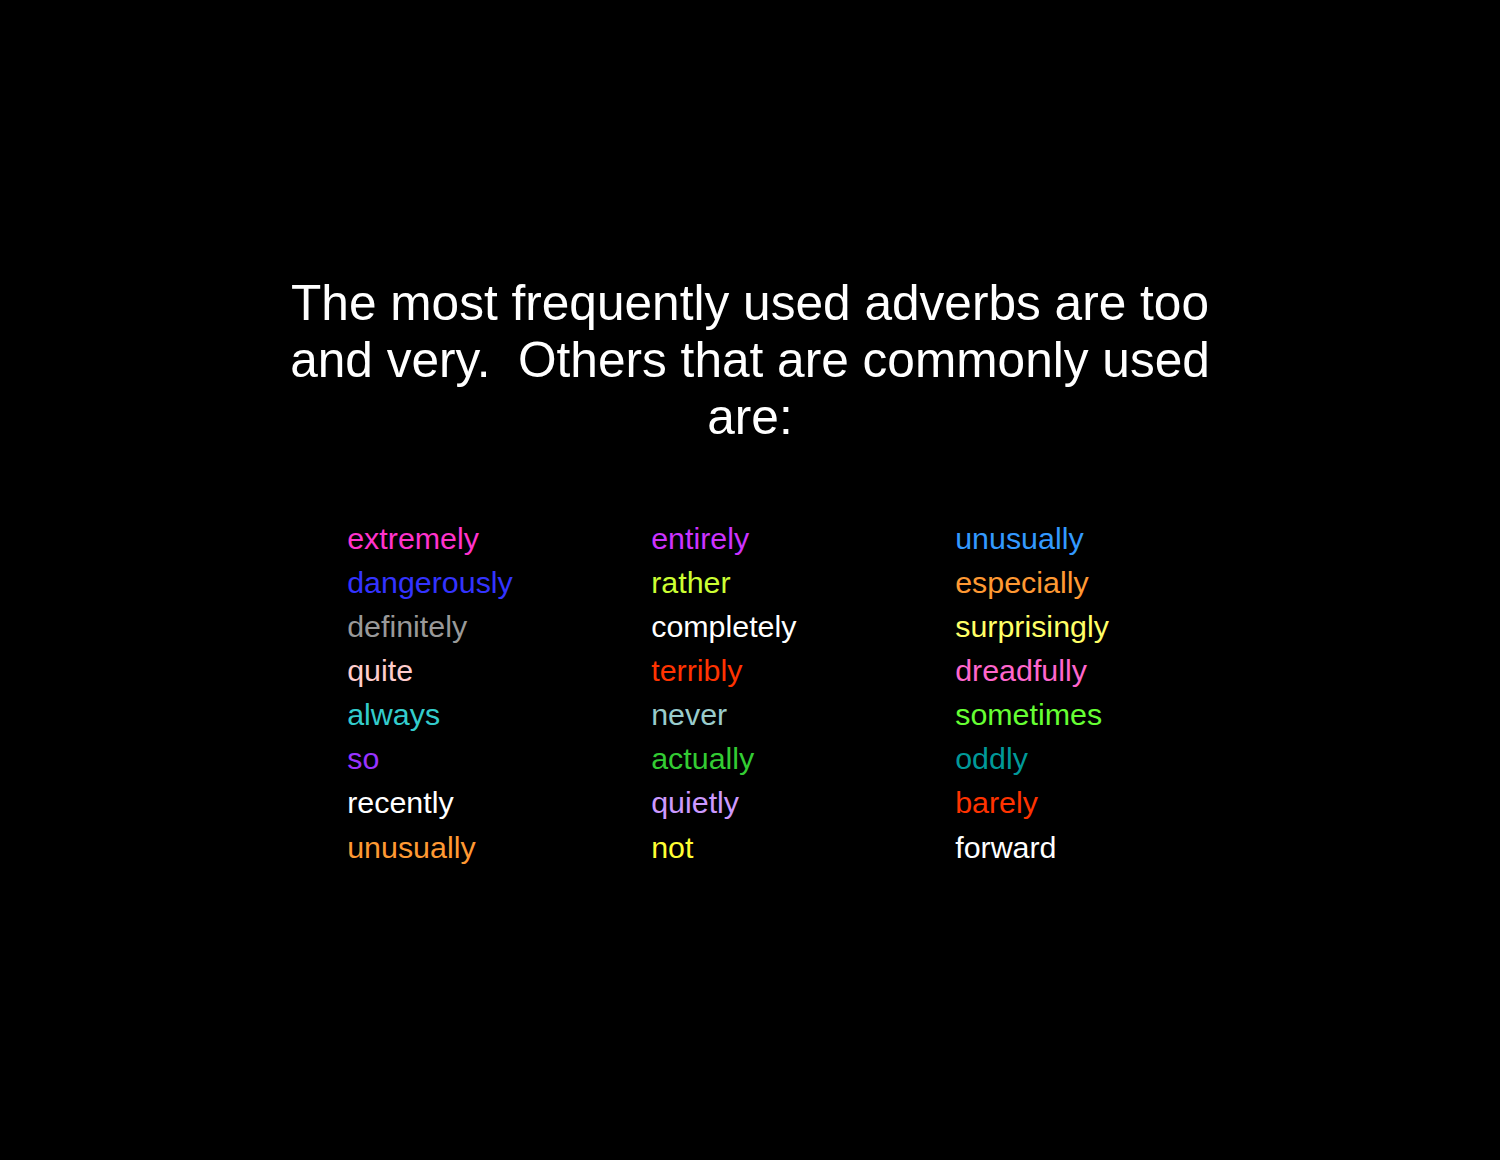The most frequently used adverbs are too and very. Others that are commonly used are:
extremely
dangerously
definitely
quite
always
so
recently
unusually
entirely
rather
completely
terribly
never
actually
quietly
not
unusually
especially
surprisingly
dreadfully
sometimes
oddly
barely
forward